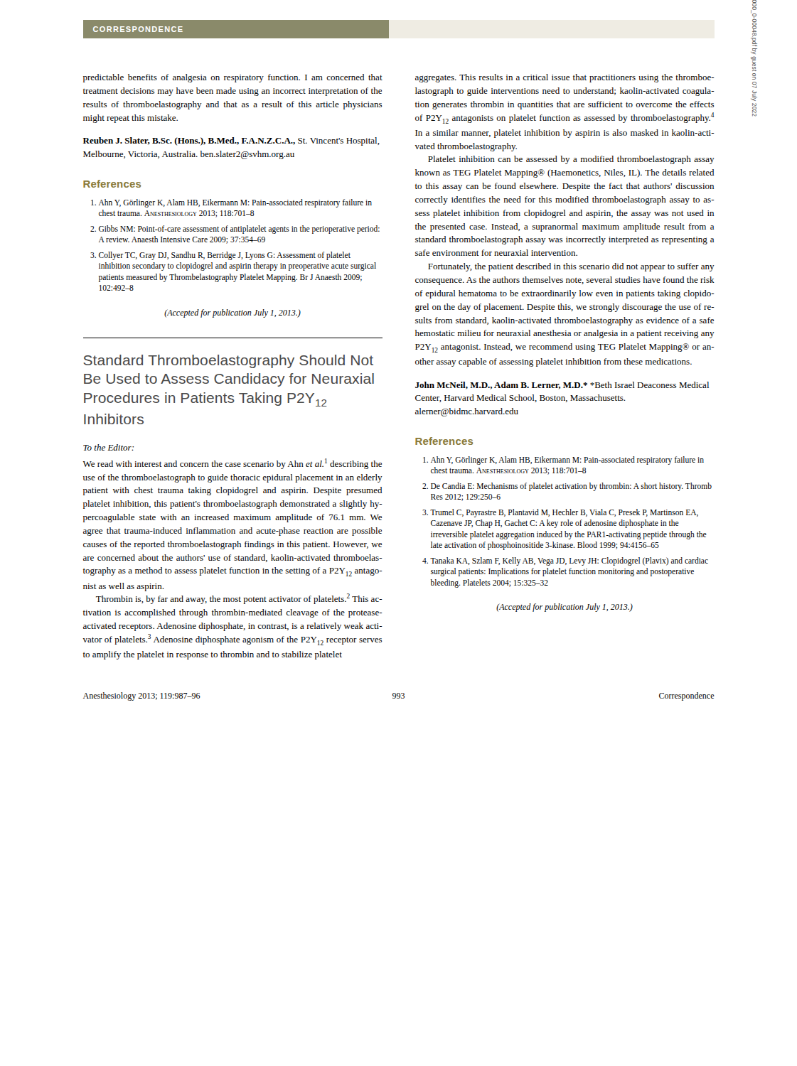CORRESPONDENCE
Downloaded from http://asa2.silverchair.com/anesthesiology/article-pdf/119/4/992/262112/20131000_0-00048.pdf by guest on 07 July 2022
predictable benefits of analgesia on respiratory function. I am concerned that treatment decisions may have been made using an incorrect interpretation of the results of thromboelastography and that as a result of this article physicians might repeat this mistake.
Reuben J. Slater, B.Sc. (Hons.), B.Med., F.A.N.Z.C.A., St. Vincent's Hospital, Melbourne, Victoria, Australia. ben.slater2@svhm.org.au
References
Ahn Y, Görlinger K, Alam HB, Eikermann M: Pain-associated respiratory failure in chest trauma. Anesthesiology 2013; 118:701–8
Gibbs NM: Point-of-care assessment of antiplatelet agents in the perioperative period: A review. Anaesth Intensive Care 2009; 37:354–69
Collyer TC, Gray DJ, Sandhu R, Berridge J, Lyons G: Assessment of platelet inhibition secondary to clopidogrel and aspirin therapy in preoperative acute surgical patients measured by Thrombelastography Platelet Mapping. Br J Anaesth 2009; 102:492–8
(Accepted for publication July 1, 2013.)
Standard Thromboelastography Should Not Be Used to Assess Candidacy for Neuraxial Procedures in Patients Taking P2Y12 Inhibitors
To the Editor:
We read with interest and concern the case scenario by Ahn et al.1 describing the use of the thromboelastograph to guide thoracic epidural placement in an elderly patient with chest trauma taking clopidogrel and aspirin. Despite presumed platelet inhibition, this patient's thromboelastograph demonstrated a slightly hypercoagulable state with an increased maximum amplitude of 76.1 mm. We agree that trauma-induced inflammation and acute-phase reaction are possible causes of the reported thromboelastograph findings in this patient. However, we are concerned about the authors' use of standard, kaolin-activated thromboelastography as a method to assess platelet function in the setting of a P2Y12 antagonist as well as aspirin.
Thrombin is, by far and away, the most potent activator of platelets.2 This activation is accomplished through thrombin-mediated cleavage of the protease-activated receptors. Adenosine diphosphate, in contrast, is a relatively weak activator of platelets.3 Adenosine diphosphate agonism of the P2Y12 receptor serves to amplify the platelet in response to thrombin and to stabilize platelet
aggregates. This results in a critical issue that practitioners using the thromboelastograph to guide interventions need to understand; kaolin-activated coagulation generates thrombin in quantities that are sufficient to overcome the effects of P2Y12 antagonists on platelet function as assessed by thromboelastography.4 In a similar manner, platelet inhibition by aspirin is also masked in kaolin-activated thromboelastography.
Platelet inhibition can be assessed by a modified thromboelastograph assay known as TEG Platelet Mapping® (Haemonetics, Niles, IL). The details related to this assay can be found elsewhere. Despite the fact that authors' discussion correctly identifies the need for this modified thromboelastograph assay to assess platelet inhibition from clopidogrel and aspirin, the assay was not used in the presented case. Instead, a supranormal maximum amplitude result from a standard thromboelastograph assay was incorrectly interpreted as representing a safe environment for neuraxial intervention.
Fortunately, the patient described in this scenario did not appear to suffer any consequence. As the authors themselves note, several studies have found the risk of epidural hematoma to be extraordinarily low even in patients taking clopidogrel on the day of placement. Despite this, we strongly discourage the use of results from standard, kaolin-activated thromboelastography as evidence of a safe hemostatic milieu for neuraxial anesthesia or analgesia in a patient receiving any P2Y12 antagonist. Instead, we recommend using TEG Platelet Mapping® or another assay capable of assessing platelet inhibition from these medications.
John McNeil, M.D., Adam B. Lerner, M.D.* *Beth Israel Deaconess Medical Center, Harvard Medical School, Boston, Massachusetts. alerner@bidmc.harvard.edu
References
Ahn Y, Görlinger K, Alam HB, Eikermann M: Pain-associated respiratory failure in chest trauma. Anesthesiology 2013; 118:701–8
De Candia E: Mechanisms of platelet activation by thrombin: A short history. Thromb Res 2012; 129:250–6
Trumel C, Payrastre B, Plantavid M, Hechler B, Viala C, Presek P, Martinson EA, Cazenave JP, Chap H, Gachet C: A key role of adenosine diphosphate in the irreversible platelet aggregation induced by the PAR1-activating peptide through the late activation of phosphoinositide 3-kinase. Blood 1999; 94:4156–65
Tanaka KA, Szlam F, Kelly AB, Vega JD, Levy JH: Clopidogrel (Plavix) and cardiac surgical patients: Implications for platelet function monitoring and postoperative bleeding. Platelets 2004; 15:325–32
(Accepted for publication July 1, 2013.)
Anesthesiology 2013; 119:987–96
993
Correspondence